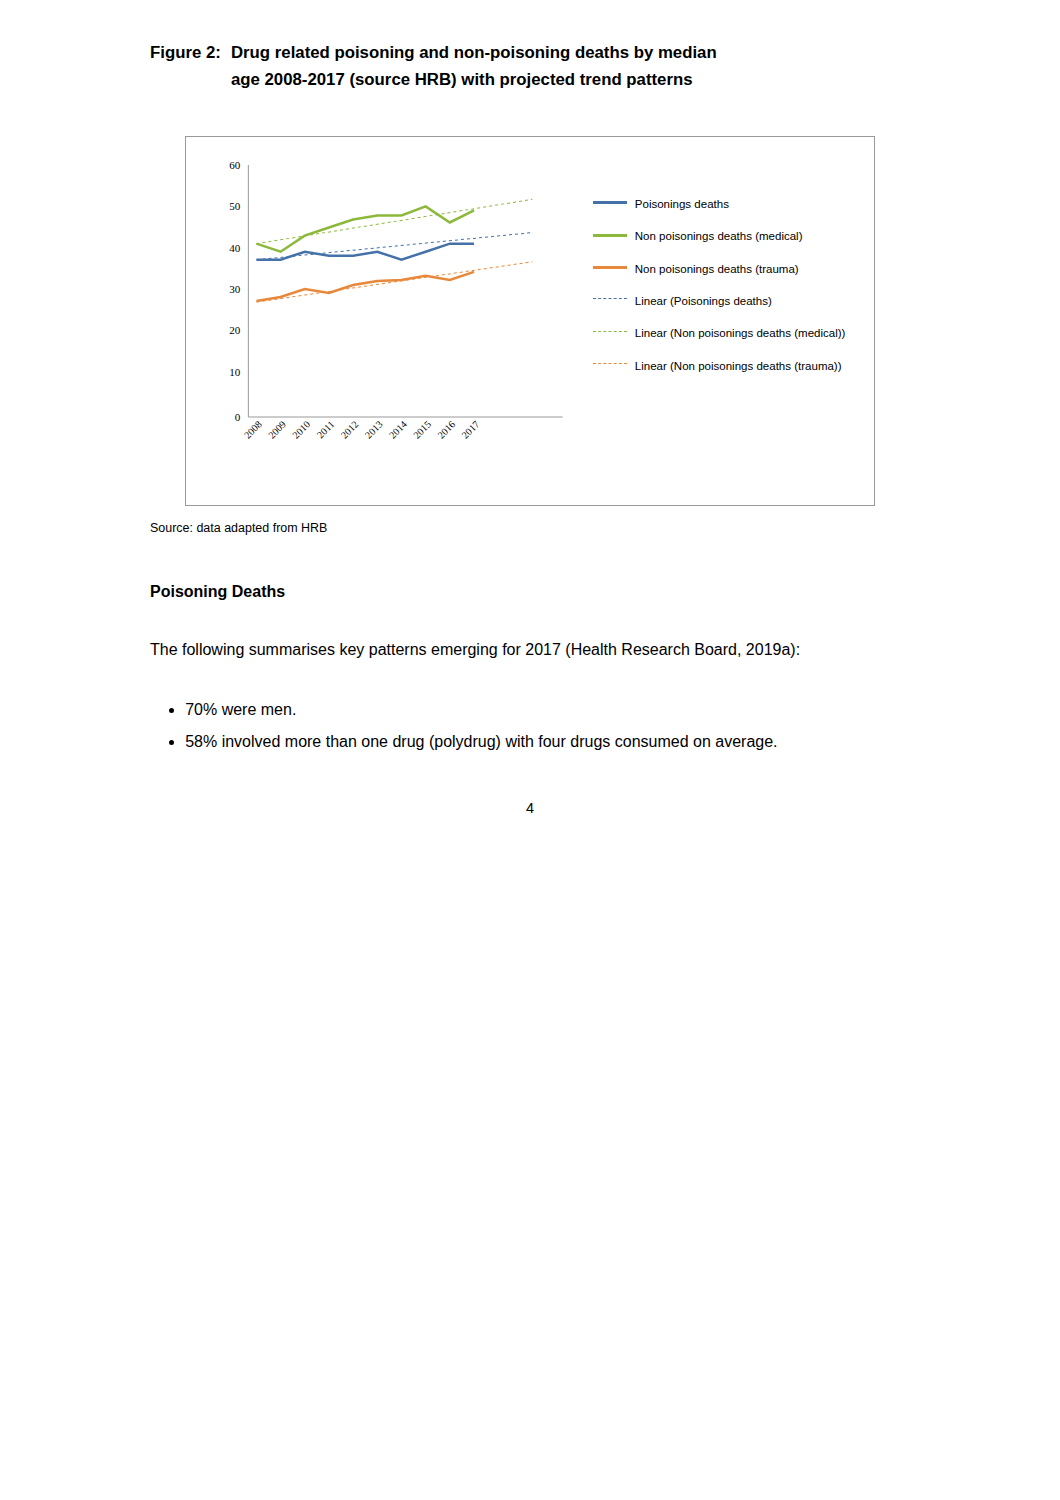Figure 2: Drug related poisoning and non-poisoning deaths by median age 2008-2017 (source HRB) with projected trend patterns
60 50 40 30 20 10 0 2008 2009 2010 2011 2012 2013 2014 2015 2016 2017
Poisonings deaths
Non poisonings deaths (medical)
Non poisonings deaths (trauma)
Linear (Poisonings deaths)
Linear (Non poisonings deaths (medical))
Linear (Non poisonings deaths (trauma))
Source: data adapted from HRB
Poisoning Deaths
The following summarises key patterns emerging for 2017 (Health Research Board, 2019a):
70% were men.
58% involved more than one drug (polydrug) with four drugs consumed on average.
4